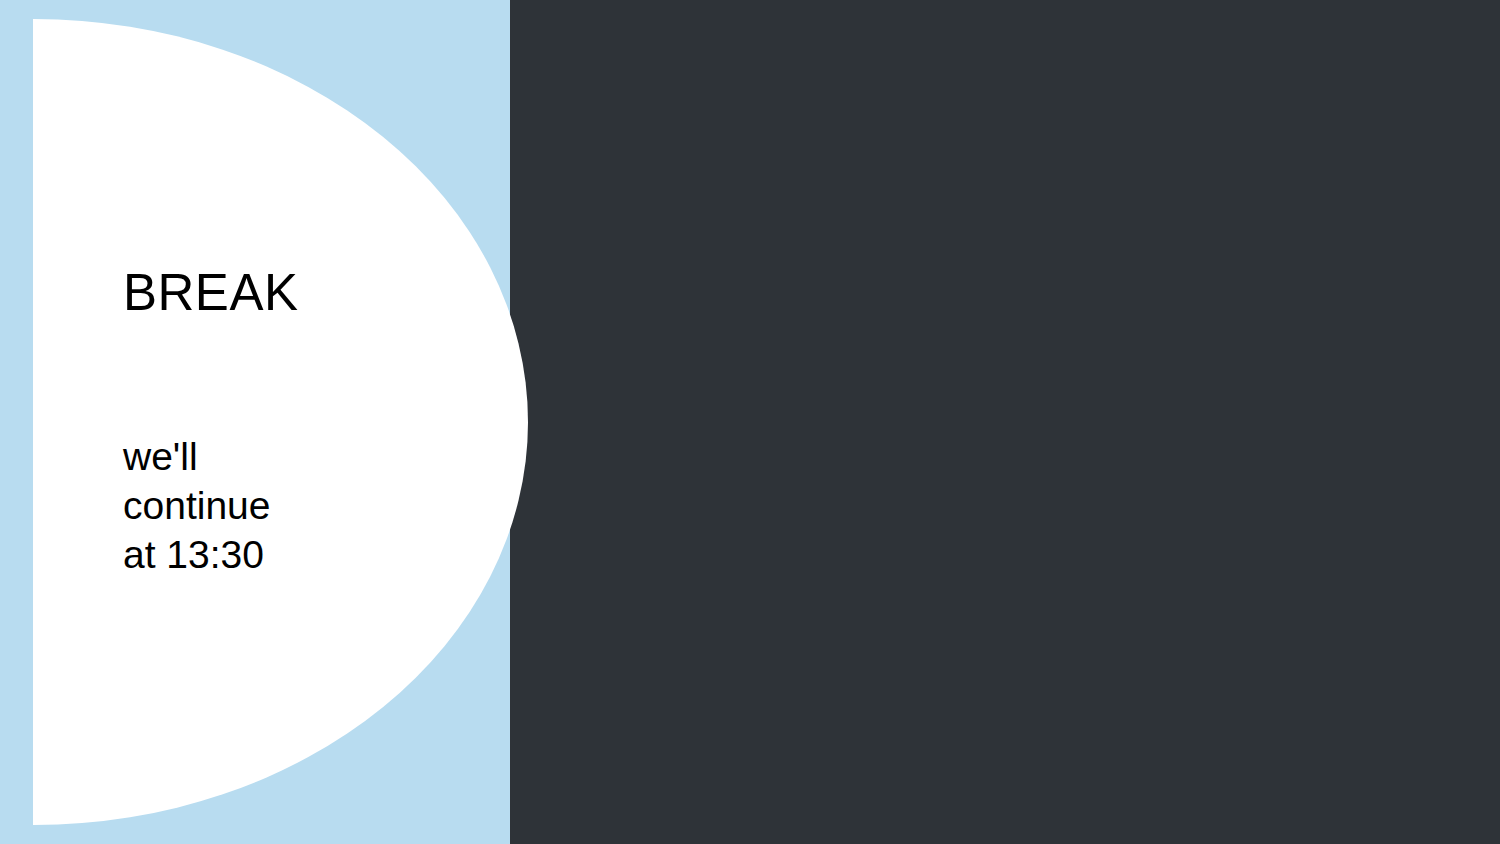BREAK
we'll continue at 13:30